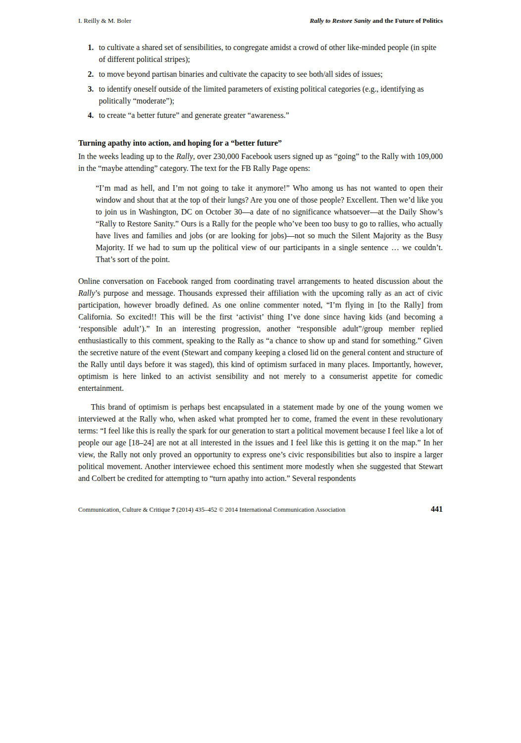I. Reilly & M. Boler Rally to Restore Sanity and the Future of Politics
to cultivate a shared set of sensibilities, to congregate amidst a crowd of other like-minded people (in spite of different political stripes);
to move beyond partisan binaries and cultivate the capacity to see both/all sides of issues;
to identify oneself outside of the limited parameters of existing political categories (e.g., identifying as politically “moderate”);
to create “a better future” and generate greater “awareness.”
Turning apathy into action, and hoping for a “better future”
In the weeks leading up to the Rally, over 230,000 Facebook users signed up as “going” to the Rally with 109,000 in the “maybe attending” category. The text for the FB Rally Page opens:
“I’m mad as hell, and I’m not going to take it anymore!” Who among us has not wanted to open their window and shout that at the top of their lungs? Are you one of those people? Excellent. Then we’d like you to join us in Washington, DC on October 30—a date of no significance whatsoever—at the Daily Show’s “Rally to Restore Sanity.” Ours is a Rally for the people who’ve been too busy to go to rallies, who actually have lives and families and jobs (or are looking for jobs)—not so much the Silent Majority as the Busy Majority. If we had to sum up the political view of our participants in a single sentence … we couldn’t. That’s sort of the point.
Online conversation on Facebook ranged from coordinating travel arrangements to heated discussion about the Rally’s purpose and message. Thousands expressed their affiliation with the upcoming rally as an act of civic participation, however broadly defined. As one online commenter noted, “I’m flying in [to the Rally] from California. So excited!! This will be the first ‘activist’ thing I’ve done since having kids (and becoming a ‘responsible adult’).” In an interesting progression, another “responsible adult”/group member replied enthusiastically to this comment, speaking to the Rally as “a chance to show up and stand for something.” Given the secretive nature of the event (Stewart and company keeping a closed lid on the general content and structure of the Rally until days before it was staged), this kind of optimism surfaced in many places. Importantly, however, optimism is here linked to an activist sensibility and not merely to a consumerist appetite for comedic entertainment.
This brand of optimism is perhaps best encapsulated in a statement made by one of the young women we interviewed at the Rally who, when asked what prompted her to come, framed the event in these revolutionary terms: “I feel like this is really the spark for our generation to start a political movement because I feel like a lot of people our age [18–24] are not at all interested in the issues and I feel like this is getting it on the map.” In her view, the Rally not only proved an opportunity to express one’s civic responsibilities but also to inspire a larger political movement. Another interviewee echoed this sentiment more modestly when she suggested that Stewart and Colbert be credited for attempting to “turn apathy into action.” Several respondents
Communication, Culture & Critique 7 (2014) 435–452 © 2014 International Communication Association 441